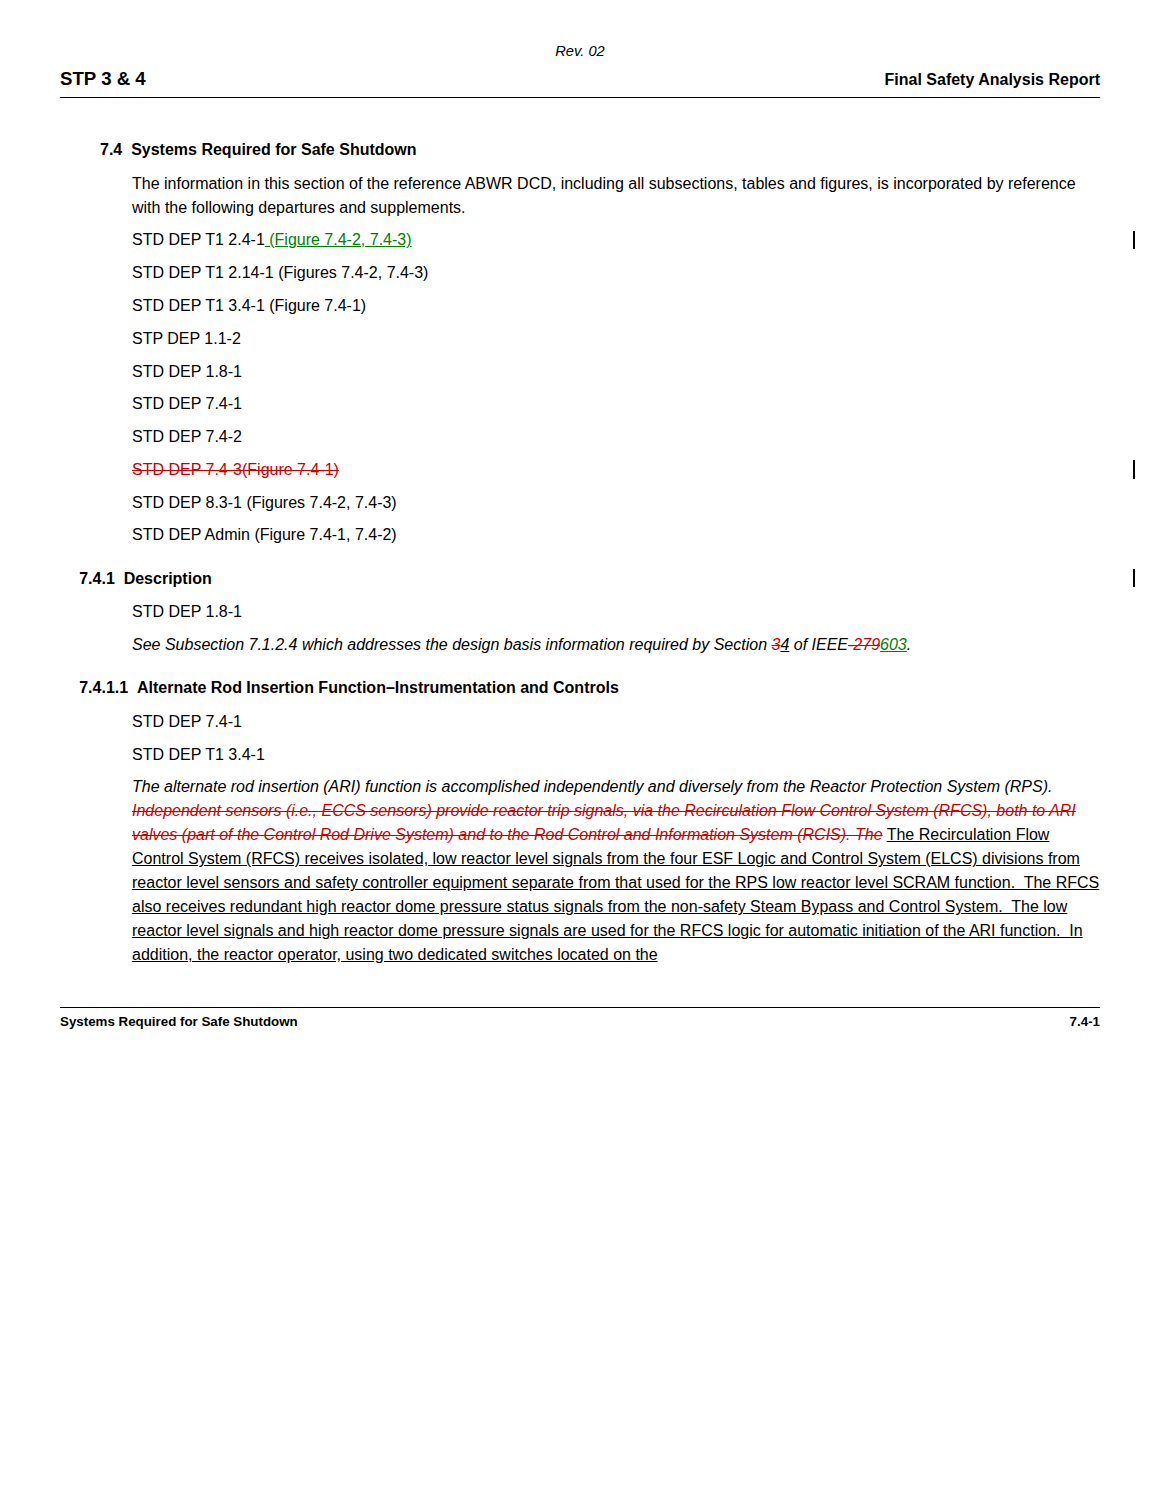Rev. 02
STP 3 & 4
Final Safety Analysis Report
7.4 Systems Required for Safe Shutdown
The information in this section of the reference ABWR DCD, including all subsections, tables and figures, is incorporated by reference with the following departures and supplements.
STD DEP T1 2.4-1 (Figure 7.4-2, 7.4-3)
STD DEP T1 2.14-1 (Figures 7.4-2, 7.4-3)
STD DEP T1 3.4-1 (Figure 7.4-1)
STP DEP 1.1-2
STD DEP 1.8-1
STD DEP 7.4-1
STD DEP 7.4-2
STD DEP 7.4-3(Figure 7.4-1)
STD DEP 8.3-1 (Figures 7.4-2, 7.4-3)
STD DEP Admin (Figure 7.4-1, 7.4-2)
7.4.1 Description
STD DEP 1.8-1
See Subsection 7.1.2.4 which addresses the design basis information required by Section 34 of IEEE-279603.
7.4.1.1 Alternate Rod Insertion Function–Instrumentation and Controls
STD DEP 7.4-1
STD DEP T1 3.4-1
The alternate rod insertion (ARI) function is accomplished independently and diversely from the Reactor Protection System (RPS). Independent sensors (i.e., ECCS sensors) provide reactor trip signals, via the Recirculation Flow Control System (RFCS), both to ARI valves (part of the Control Rod Drive System) and to the Rod Control and Information System (RCIS). The The Recirculation Flow Control System (RFCS) receives isolated, low reactor level signals from the four ESF Logic and Control System (ELCS) divisions from reactor level sensors and safety controller equipment separate from that used for the RPS low reactor level SCRAM function. The RFCS also receives redundant high reactor dome pressure status signals from the non-safety Steam Bypass and Control System. The low reactor level signals and high reactor dome pressure signals are used for the RFCS logic for automatic initiation of the ARI function. In addition, the reactor operator, using two dedicated switches located on the
Systems Required for Safe Shutdown
7.4-1